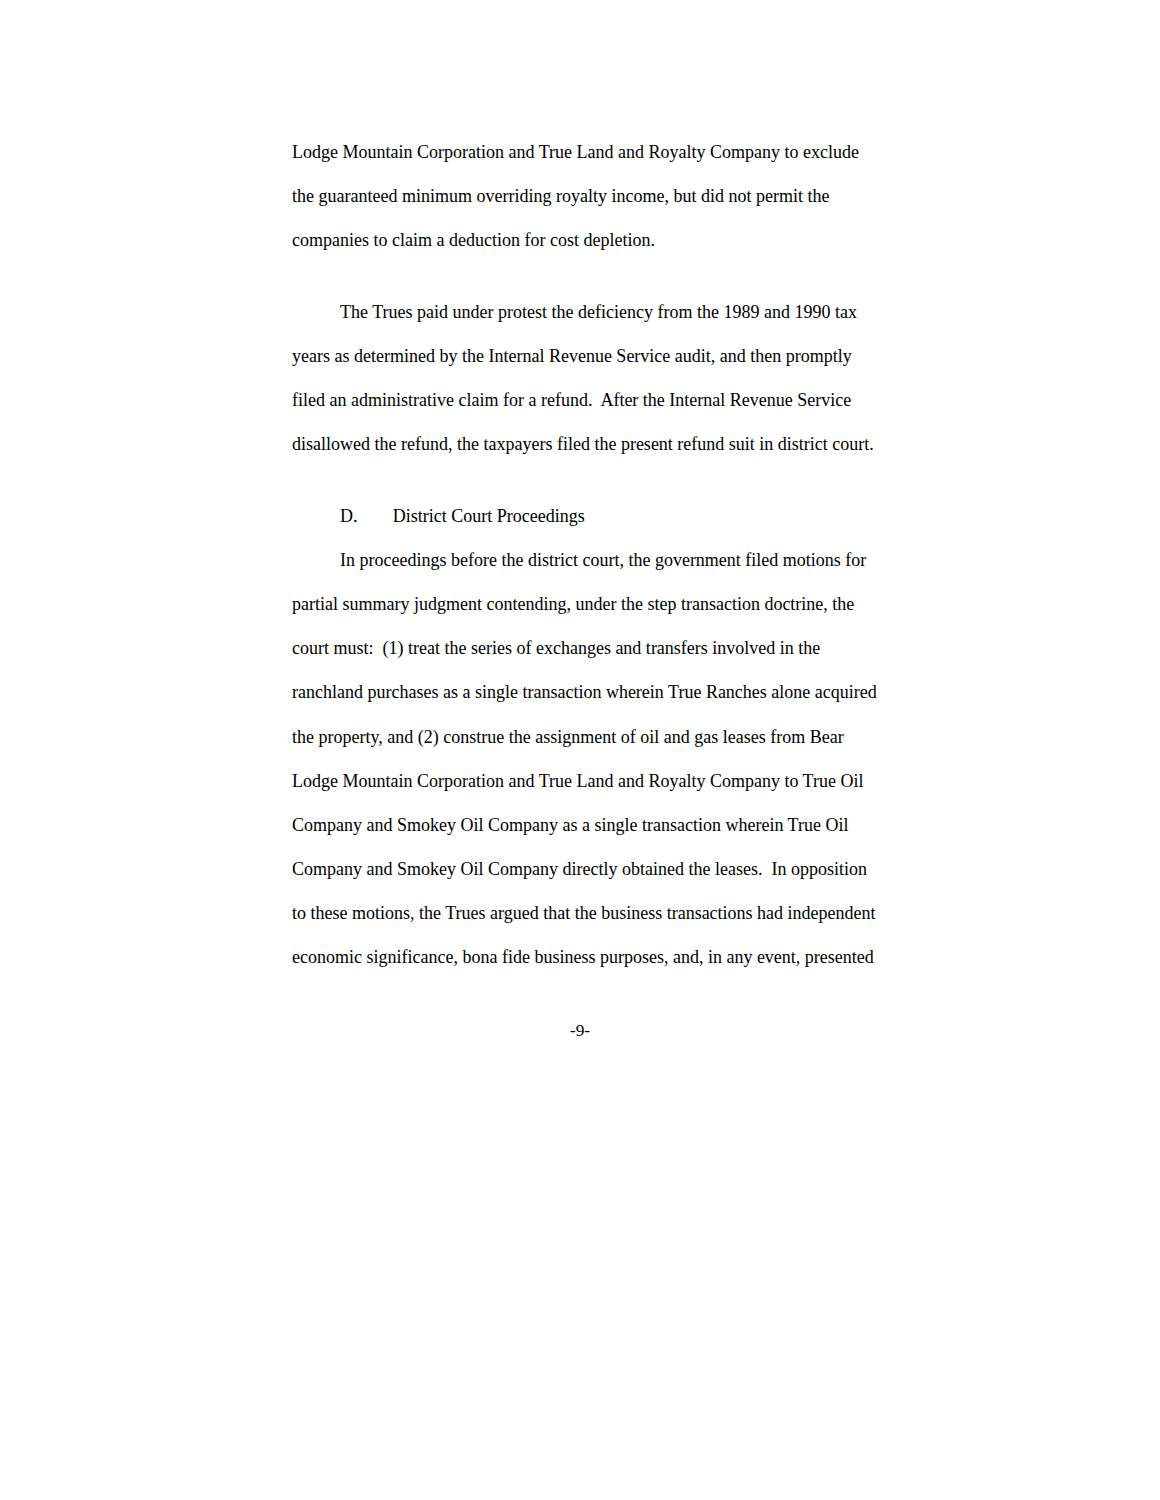Lodge Mountain Corporation and True Land and Royalty Company to exclude the guaranteed minimum overriding royalty income, but did not permit the companies to claim a deduction for cost depletion.
The Trues paid under protest the deficiency from the 1989 and 1990 tax years as determined by the Internal Revenue Service audit, and then promptly filed an administrative claim for a refund. After the Internal Revenue Service disallowed the refund, the taxpayers filed the present refund suit in district court.
D. District Court Proceedings
In proceedings before the district court, the government filed motions for partial summary judgment contending, under the step transaction doctrine, the court must: (1) treat the series of exchanges and transfers involved in the ranchland purchases as a single transaction wherein True Ranches alone acquired the property, and (2) construe the assignment of oil and gas leases from Bear Lodge Mountain Corporation and True Land and Royalty Company to True Oil Company and Smokey Oil Company as a single transaction wherein True Oil Company and Smokey Oil Company directly obtained the leases. In opposition to these motions, the Trues argued that the business transactions had independent economic significance, bona fide business purposes, and, in any event, presented
-9-